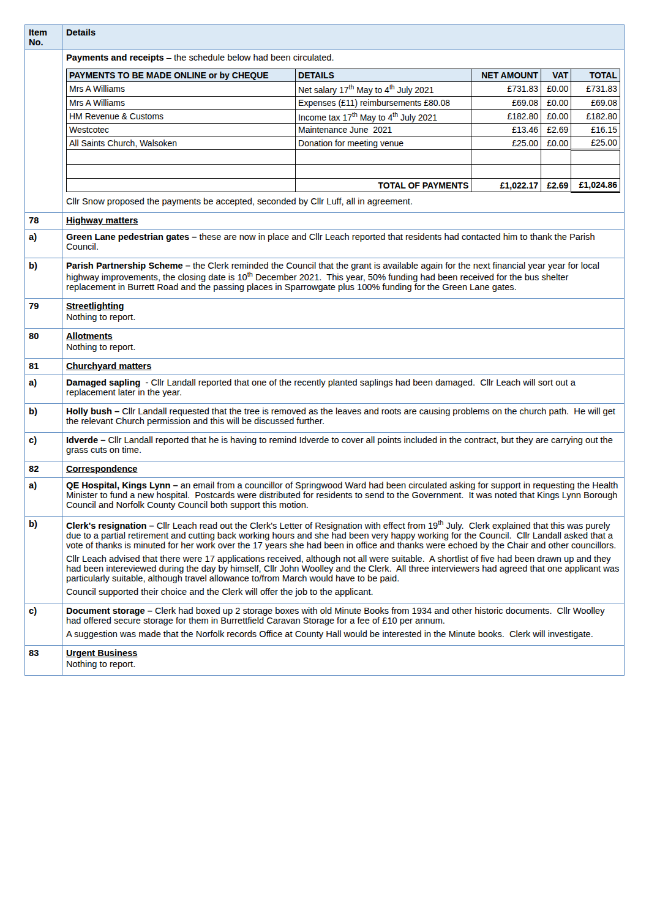| Item No. | Details |
| --- | --- |
| | Payments and receipts – the schedule below had been circulated. / PAYMENTS TO BE MADE ONLINE or by CHEQUE / DETAILS / NET AMOUNT / VAT / TOTAL / / --- / --- / --- / --- / --- / / Mrs A Williams / Net salary 17 th May to 4 th July 2021 / £731.83 / £0.00 / £731.83 / / Mrs A Williams / Expenses (£11) reimbursements £80.08 / £69.08 / £0.00 / £69.08 / / HM Revenue & Customs / Income tax 17 th May to 4 th July 2021 / £182.80 / £0.00 / £182.80 / / Westcotec / Maintenance June 2021 / £13.46 / £2.69 / £16.15 / / All Saints Church, Walsoken / Donation for meeting venue / £25.00 / £0.00 / £25.00 / / / TOTAL OF PAYMENTS / £1,022.17 / £2.69 / £1,024.86 / Cllr Snow proposed the payments be accepted, seconded by Cllr Luff, all in agreement. |
| 78 | Highway matters |
| a) | Green Lane pedestrian gates – these are now in place and Cllr Leach reported that residents had contacted him to thank the Parish Council. |
| b) | Parish Partnership Scheme – the Clerk reminded the Council that the grant is available again for the next financial year year for local highway improvements, the closing date is 10 th December 2021. This year, 50% funding had been received for the bus shelter replacement in Burrett Road and the passing places in Sparrowgate plus 100% funding for the Green Lane gates. |
| 79 | Streetlighting Nothing to report. |
| 80 | Allotments Nothing to report. |
| 81 | Churchyard matters |
| a) | Damaged sapling - Cllr Landall reported that one of the recently planted saplings had been damaged. Cllr Leach will sort out a replacement later in the year. |
| b) | Holly bush – Cllr Landall requested that the tree is removed as the leaves and roots are causing problems on the church path. He will get the relevant Church permission and this will be discussed further. |
| c) | Idverde – Cllr Landall reported that he is having to remind Idverde to cover all points included in the contract, but they are carrying out the grass cuts on time. |
| 82 | Correspondence |
| a) | QE Hospital, Kings Lynn – an email from a councillor of Springwood Ward had been circulated asking for support in requesting the Health Minister to fund a new hospital. Postcards were distributed for residents to send to the Government. It was noted that Kings Lynn Borough Council and Norfolk County Council both support this motion. |
| b) | Clerk's resignation – Cllr Leach read out the Clerk's Letter of Resignation with effect from 19 th July. Clerk explained that this was purely due to a partial retirement and cutting back working hours and she had been very happy working for the Council. Cllr Landall asked that a vote of thanks is minuted for her work over the 17 years she had been in office and thanks were echoed by the Chair and other councillors. Cllr Leach advised that there were 17 applications received, although not all were suitable. A shortlist of five had been drawn up and they had been intereviewed during the day by himself, Cllr John Woolley and the Clerk. All three interviewers had agreed that one applicant was particularly suitable, although travel allowance to/from March would have to be paid. Council supported their choice and the Clerk will offer the job to the applicant. |
| c) | Document storage – Clerk had boxed up 2 storage boxes with old Minute Books from 1934 and other historic documents. Cllr Woolley had offered secure storage for them in Burrettfield Caravan Storage for a fee of £10 per annum. A suggestion was made that the Norfolk records Office at County Hall would be interested in the Minute books. Clerk will investigate. |
| 83 | Urgent Business Nothing to report. |